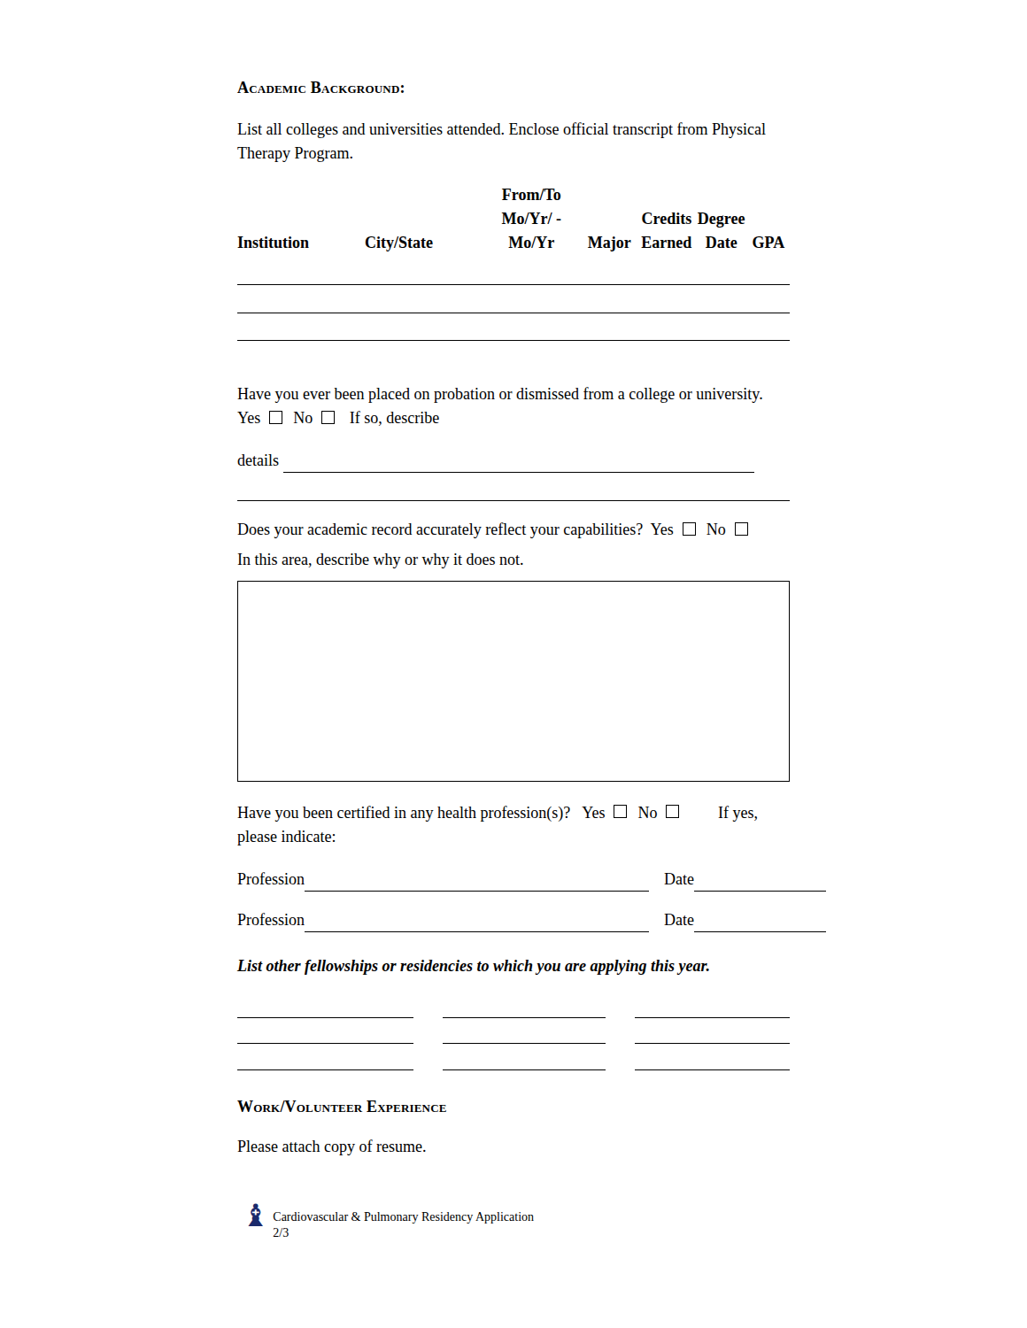Academic Background:
List all colleges and universities attended. Enclose official transcript from Physical Therapy Program.
| Institution | City/State | From/To Mo/Yr/ - Mo/Yr | Major | Credits Earned | Degree Date | GPA |
| --- | --- | --- | --- | --- | --- | --- |
Have you ever been placed on probation or dismissed from a college or university. Yes No If so, describe
details
Does your academic record accurately reflect your capabilities? Yes No
In this area, describe why or why it does not.
Have you been certified in any health profession(s)? Yes No If yes, please indicate:
Profession Date
Profession Date
List other fellowships or residencies to which you are applying this year.
Work/Volunteer Experience
Please attach copy of resume.
♝Cardiovascular & Pulmonary Residency Application 2/3